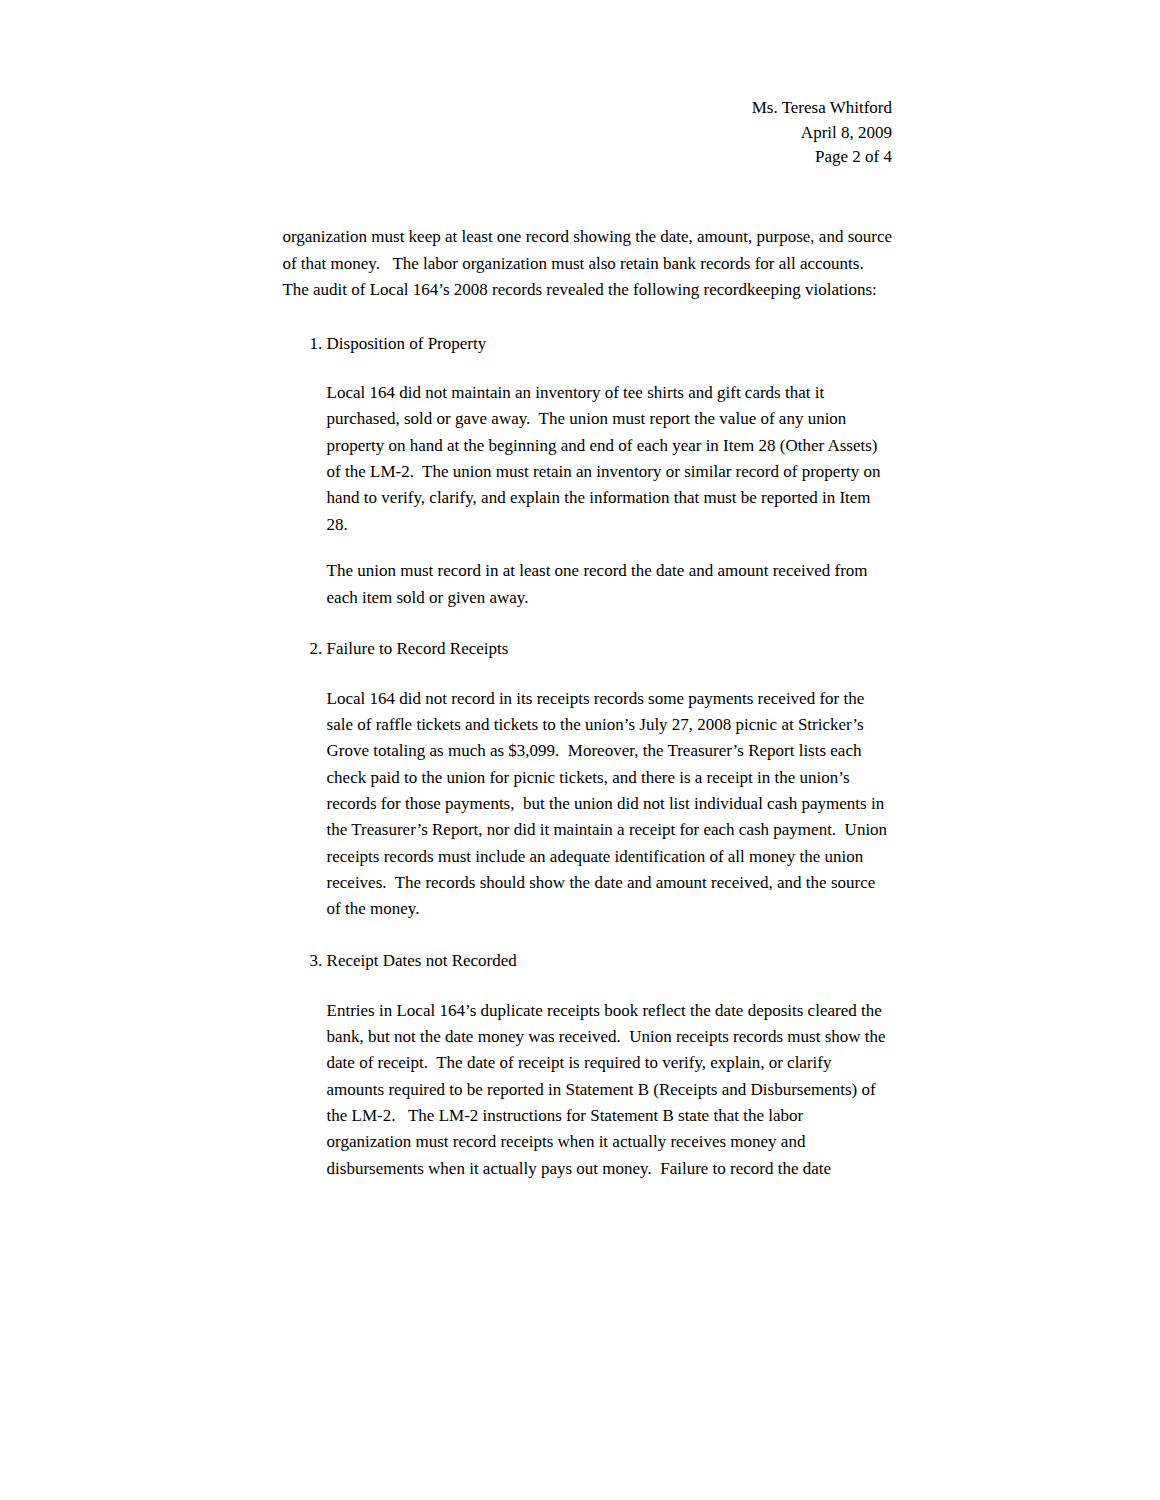Ms. Teresa Whitford
April 8, 2009
Page 2 of 4
organization must keep at least one record showing the date, amount, purpose, and source of that money. The labor organization must also retain bank records for all accounts.
The audit of Local 164’s 2008 records revealed the following recordkeeping violations:
Disposition of Property
Local 164 did not maintain an inventory of tee shirts and gift cards that it purchased, sold or gave away. The union must report the value of any union property on hand at the beginning and end of each year in Item 28 (Other Assets) of the LM-2. The union must retain an inventory or similar record of property on hand to verify, clarify, and explain the information that must be reported in Item 28.
The union must record in at least one record the date and amount received from each item sold or given away.
Failure to Record Receipts
Local 164 did not record in its receipts records some payments received for the sale of raffle tickets and tickets to the union’s July 27, 2008 picnic at Stricker’s Grove totaling as much as $3,099. Moreover, the Treasurer’s Report lists each check paid to the union for picnic tickets, and there is a receipt in the union’s records for those payments, but the union did not list individual cash payments in the Treasurer’s Report, nor did it maintain a receipt for each cash payment. Union receipts records must include an adequate identification of all money the union receives. The records should show the date and amount received, and the source of the money.
Receipt Dates not Recorded
Entries in Local 164’s duplicate receipts book reflect the date deposits cleared the bank, but not the date money was received. Union receipts records must show the date of receipt. The date of receipt is required to verify, explain, or clarify amounts required to be reported in Statement B (Receipts and Disbursements) of the LM-2. The LM-2 instructions for Statement B state that the labor organization must record receipts when it actually receives money and disbursements when it actually pays out money. Failure to record the date